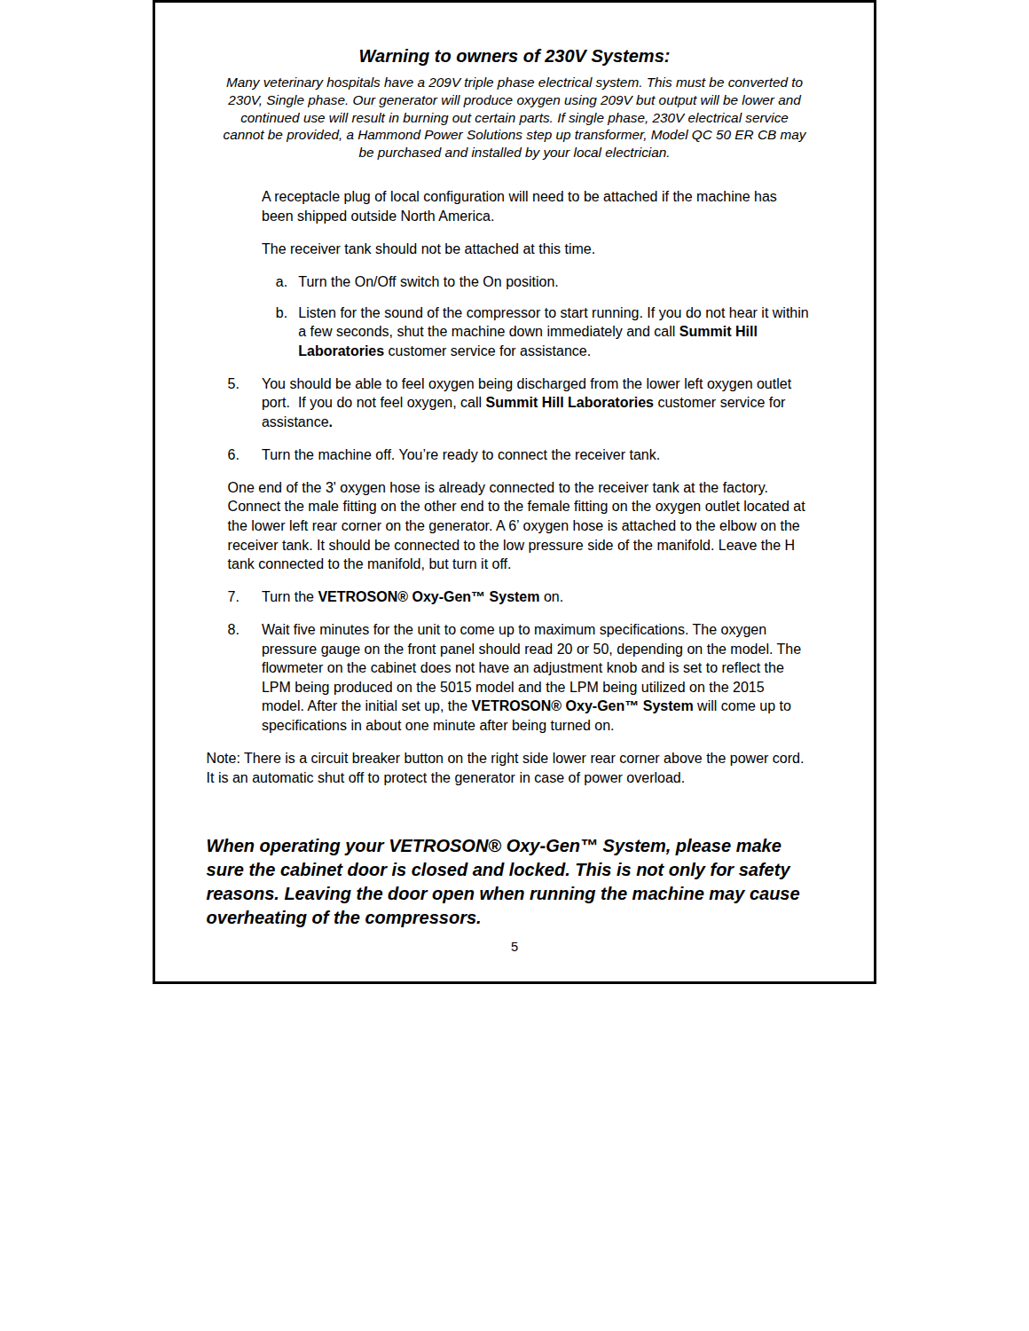Warning to owners of 230V Systems:
Many veterinary hospitals have a 209V triple phase electrical system. This must be converted to 230V, Single phase. Our generator will produce oxygen using 209V but output will be lower and continued use will result in burning out certain parts. If single phase, 230V electrical service cannot be provided, a Hammond Power Solutions step up transformer, Model QC 50 ER CB may be purchased and installed by your local electrician.
A receptacle plug of local configuration will need to be attached if the machine has been shipped outside North America.
The receiver tank should not be attached at this time.
Turn the On/Off switch to the On position.
Listen for the sound of the compressor to start running. If you do not hear it within a few seconds, shut the machine down immediately and call Summit Hill Laboratories customer service for assistance.
You should be able to feel oxygen being discharged from the lower left oxygen outlet port. If you do not feel oxygen, call Summit Hill Laboratories customer service for assistance.
Turn the machine off. You’re ready to connect the receiver tank.
One end of the 3' oxygen hose is already connected to the receiver tank at the factory. Connect the male fitting on the other end to the female fitting on the oxygen outlet located at the lower left rear corner on the generator. A 6’ oxygen hose is attached to the elbow on the receiver tank. It should be connected to the low pressure side of the manifold. Leave the H tank connected to the manifold, but turn it off.
Turn the VETROSON® Oxy-Gen™ System on.
Wait five minutes for the unit to come up to maximum specifications. The oxygen pressure gauge on the front panel should read 20 or 50, depending on the model. The flowmeter on the cabinet does not have an adjustment knob and is set to reflect the LPM being produced on the 5015 model and the LPM being utilized on the 2015 model. After the initial set up, the VETROSON® Oxy-Gen™ System will come up to specifications in about one minute after being turned on.
Note: There is a circuit breaker button on the right side lower rear corner above the power cord. It is an automatic shut off to protect the generator in case of power overload.
When operating your VETROSON® Oxy-Gen™ System, please make sure the cabinet door is closed and locked. This is not only for safety reasons. Leaving the door open when running the machine may cause overheating of the compressors.
5